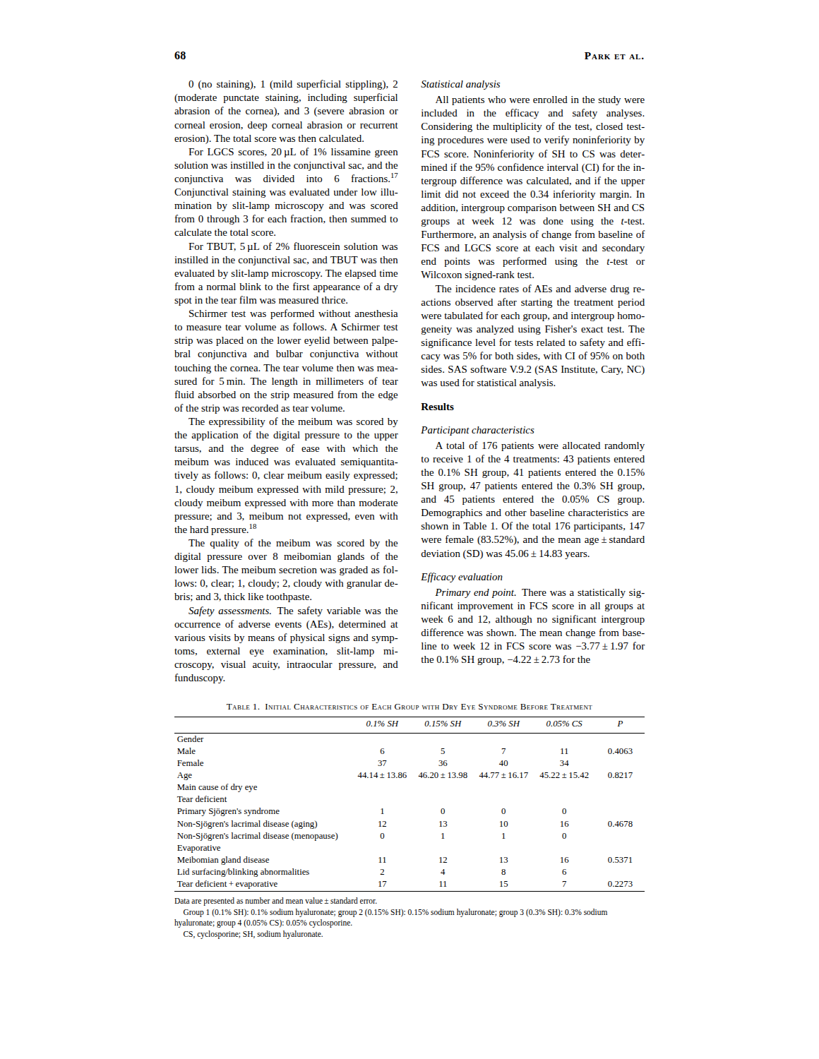68 Park et al.
0 (no staining), 1 (mild superficial stippling), 2 (moderate punctate staining, including superficial abrasion of the cornea), and 3 (severe abrasion or corneal erosion, deep corneal abrasion or recurrent erosion). The total score was then calculated.
For LGCS scores, 20 µL of 1% lissamine green solution was instilled in the conjunctival sac, and the conjunctiva was divided into 6 fractions.17 Conjunctival staining was evaluated under low illumination by slit-lamp microscopy and was scored from 0 through 3 for each fraction, then summed to calculate the total score.
For TBUT, 5 µL of 2% fluorescein solution was instilled in the conjunctival sac, and TBUT was then evaluated by slit-lamp microscopy. The elapsed time from a normal blink to the first appearance of a dry spot in the tear film was measured thrice.
Schirmer test was performed without anesthesia to measure tear volume as follows. A Schirmer test strip was placed on the lower eyelid between palpebral conjunctiva and bulbar conjunctiva without touching the cornea. The tear volume then was measured for 5 min. The length in millimeters of tear fluid absorbed on the strip measured from the edge of the strip was recorded as tear volume.
The expressibility of the meibum was scored by the application of the digital pressure to the upper tarsus, and the degree of ease with which the meibum was induced was evaluated semiquantitatively as follows: 0, clear meibum easily expressed; 1, cloudy meibum expressed with mild pressure; 2, cloudy meibum expressed with more than moderate pressure; and 3, meibum not expressed, even with the hard pressure.18
The quality of the meibum was scored by the digital pressure over 8 meibomian glands of the lower lids. The meibum secretion was graded as follows: 0, clear; 1, cloudy; 2, cloudy with granular debris; and 3, thick like toothpaste.
Safety assessments. The safety variable was the occurrence of adverse events (AEs), determined at various visits by means of physical signs and symptoms, external eye examination, slit-lamp microscopy, visual acuity, intraocular pressure, and funduscopy.
Statistical analysis
All patients who were enrolled in the study were included in the efficacy and safety analyses. Considering the multiplicity of the test, closed testing procedures were used to verify noninferiority by FCS score. Noninferiority of SH to CS was determined if the 95% confidence interval (CI) for the intergroup difference was calculated, and if the upper limit did not exceed the 0.34 inferiority margin. In addition, intergroup comparison between SH and CS groups at week 12 was done using the t-test. Furthermore, an analysis of change from baseline of FCS and LGCS score at each visit and secondary end points was performed using the t-test or Wilcoxon signed-rank test.
The incidence rates of AEs and adverse drug reactions observed after starting the treatment period were tabulated for each group, and intergroup homogeneity was analyzed using Fisher's exact test. The significance level for tests related to safety and efficacy was 5% for both sides, with CI of 95% on both sides. SAS software V.9.2 (SAS Institute, Cary, NC) was used for statistical analysis.
Results
Participant characteristics
A total of 176 patients were allocated randomly to receive 1 of the 4 treatments: 43 patients entered the 0.1% SH group, 41 patients entered the 0.15% SH group, 47 patients entered the 0.3% SH group, and 45 patients entered the 0.05% CS group. Demographics and other baseline characteristics are shown in Table 1. Of the total 176 participants, 147 were female (83.52%), and the mean age ± standard deviation (SD) was 45.06 ± 14.83 years.
Efficacy evaluation
Primary end point. There was a statistically significant improvement in FCS score in all groups at week 6 and 12, although no significant intergroup difference was shown. The mean change from baseline to week 12 in FCS score was −3.77 ± 1.97 for the 0.1% SH group, −4.22 ± 2.73 for the
Table 1. Initial Characteristics of Each Group with Dry Eye Syndrome Before Treatment
| | 0.1% SH | 0.15% SH | 0.3% SH | 0.05% CS | P |
| --- | --- | --- | --- | --- | --- |
| Gender | | | | | |
| Male | 6 | 5 | 7 | 11 | 0.4063 |
| Female | 37 | 36 | 40 | 34 | |
| Age | 44.14 ± 13.86 | 46.20 ± 13.98 | 44.77 ± 16.17 | 45.22 ± 15.42 | 0.8217 |
| Main cause of dry eye | | | | | |
| Tear deficient | | | | | |
| Primary Sjögren's syndrome | 1 | 0 | 0 | 0 | |
| Non-Sjögren's lacrimal disease (aging) | 12 | 13 | 10 | 16 | 0.4678 |
| Non-Sjögren's lacrimal disease (menopause) | 0 | 1 | 1 | 0 | |
| Evaporative | | | | | |
| Meibomian gland disease | 11 | 12 | 13 | 16 | 0.5371 |
| Lid surfacing/blinking abnormalities | 2 | 4 | 8 | 6 | |
| Tear deficient + evaporative | 17 | 11 | 15 | 7 | 0.2273 |
Data are presented as number and mean value ± standard error.
Group 1 (0.1% SH): 0.1% sodium hyaluronate; group 2 (0.15% SH): 0.15% sodium hyaluronate; group 3 (0.3% SH): 0.3% sodium hyaluronate; group 4 (0.05% CS): 0.05% cyclosporine.
CS, cyclosporine; SH, sodium hyaluronate.